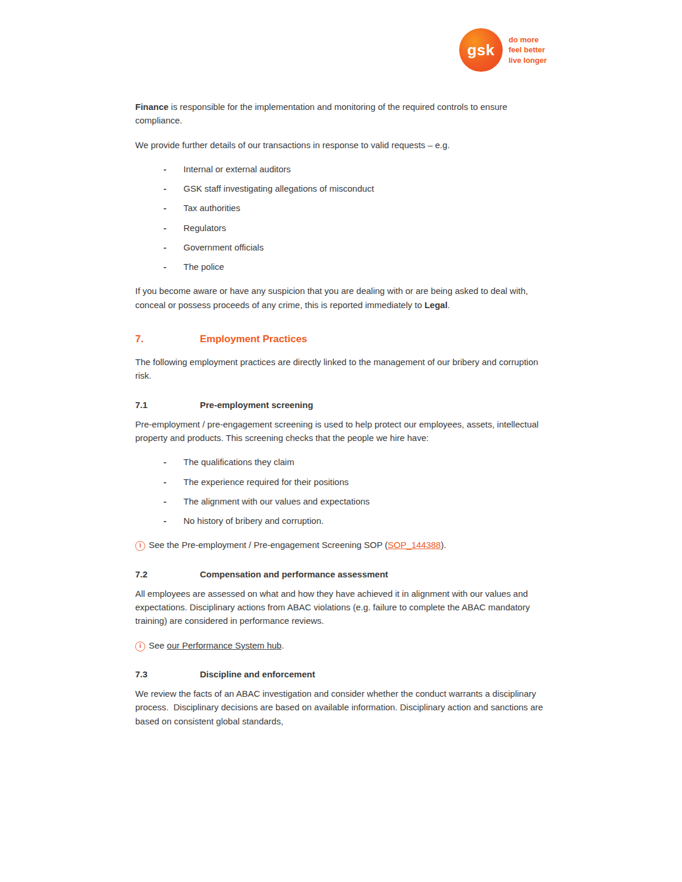gsk
do more
feel better
live longer
Finance is responsible for the implementation and monitoring of the required controls to ensure compliance.
We provide further details of our transactions in response to valid requests – e.g.
Internal or external auditors
GSK staff investigating allegations of misconduct
Tax authorities
Regulators
Government officials
The police
If you become aware or have any suspicion that you are dealing with or are being asked to deal with, conceal or possess proceeds of any crime, this is reported immediately to Legal.
7. Employment Practices
The following employment practices are directly linked to the management of our bribery and corruption risk.
7.1 Pre-employment screening
Pre-employment / pre-engagement screening is used to help protect our employees, assets, intellectual property and products. This screening checks that the people we hire have:
The qualifications they claim
The experience required for their positions
The alignment with our values and expectations
No history of bribery and corruption.
i See the Pre-employment / Pre-engagement Screening SOP (SOP_144388).
7.2 Compensation and performance assessment
All employees are assessed on what and how they have achieved it in alignment with our values and expectations. Disciplinary actions from ABAC violations (e.g. failure to complete the ABAC mandatory training) are considered in performance reviews.
i See our Performance System hub.
7.3 Discipline and enforcement
We review the facts of an ABAC investigation and consider whether the conduct warrants a disciplinary process. Disciplinary decisions are based on available information. Disciplinary action and sanctions are based on consistent global standards,